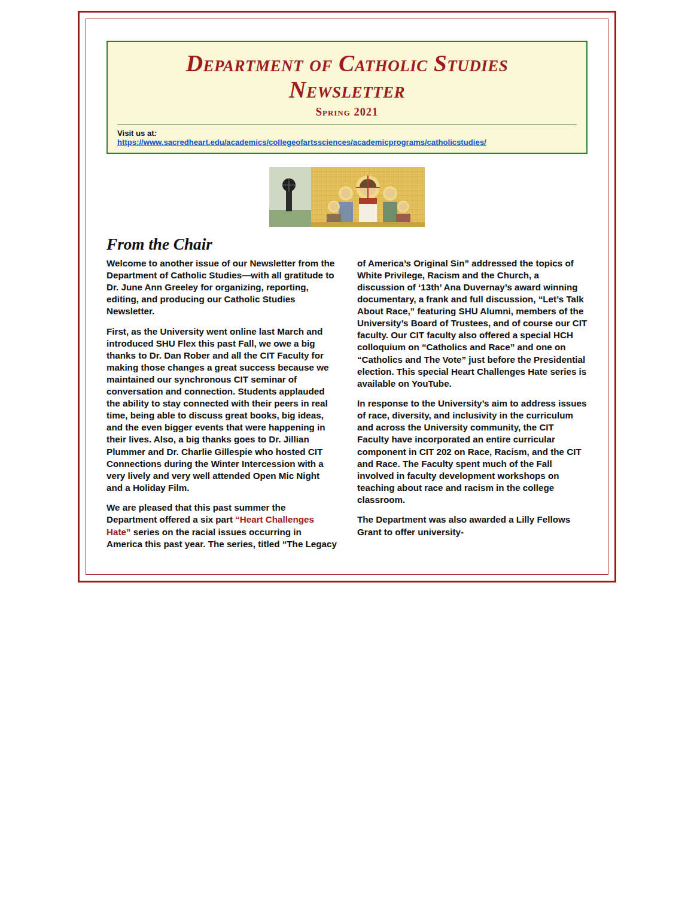Department of Catholic Studies
Newsletter
Spring 2021
Visit us at:
https://www.sacredheart.edu/academics/collegeofartssciences/academicprograms/catholicstudies/
Mosaic of Christ the Teacher with saints, next to a campus sculpture
From the Chair
Welcome to another issue of our Newsletter from the Department of Catholic Studies—with all gratitude to Dr. June Ann Greeley for organizing, reporting, editing, and producing our Catholic Studies Newsletter.
First, as the University went online last March and introduced SHU Flex this past Fall, we owe a big thanks to Dr. Dan Rober and all the CIT Faculty for making those changes a great success because we maintained our synchronous CIT seminar of conversation and connection. Students applauded the ability to stay connected with their peers in real time, being able to discuss great books, big ideas, and the even bigger events that were happening in their lives. Also, a big thanks goes to Dr. Jillian Plummer and Dr. Charlie Gillespie who hosted CIT Connections during the Winter Intercession with a very lively and very well attended Open Mic Night and a Holiday Film.
We are pleased that this past summer the Department offered a six part “Heart Challenges Hate” series on the racial issues occurring in America this past year. The series, titled “The Legacy of America’s Original Sin” addressed the topics of White Privilege, Racism and the Church, a discussion of ‘13th’ Ana Duvernay’s award winning documentary, a frank and full discussion, “Let’s Talk About Race,” featuring SHU Alumni, members of the University’s Board of Trustees, and of course our CIT faculty. Our CIT faculty also offered a special HCH colloquium on “Catholics and Race” and one on “Catholics and The Vote” just before the Presidential election. This special Heart Challenges Hate series is available on YouTube.
In response to the University’s aim to address issues of race, diversity, and inclusivity in the curriculum and across the University community, the CIT Faculty have incorporated an entire curricular component in CIT 202 on Race, Racism, and the CIT and Race. The Faculty spent much of the Fall involved in faculty development workshops on teaching about race and racism in the college classroom.
The Department was also awarded a Lilly Fellows Grant to offer university-